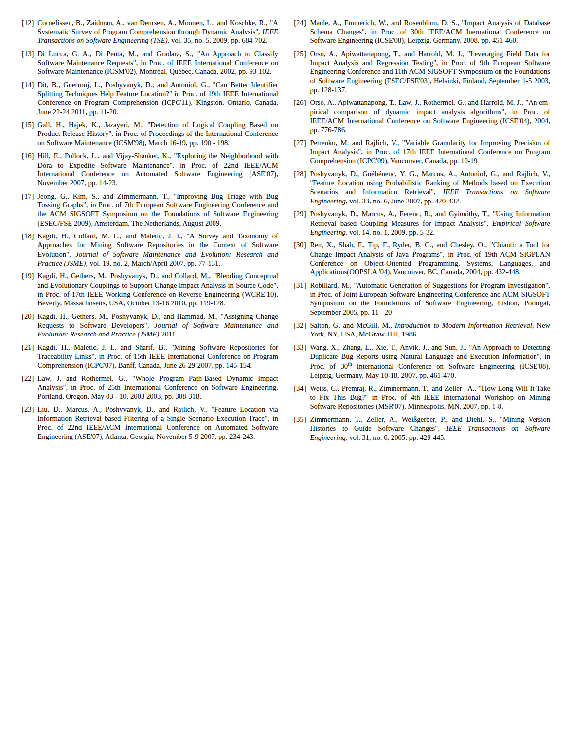[12] Cornelissen, B., Zaidman, A., van Deursen, A., Moonen, L., and Koschke, R., "A Systematic Survey of Program Comprehension through Dynamic Analysis", IEEE Transactions on Software Engineering (TSE), vol. 35, no. 5, 2009, pp. 684-702.
[13] Di Lucca, G. A., Di Penta, M., and Gradara, S., "An Approach to Classify Software Maintenance Requests", in Proc. of IEEE International Conference on Software Maintenance (ICSM'02), Montréal, Québec, Canada, 2002, pp. 93-102.
[14] Dit, B., Guerrouj, L., Poshyvanyk, D., and Antoniol, G., "Can Better Identifier Splitting Techniques Help Feature Location?" in Proc. of 19th IEEE International Conference on Program Comprehension (ICPC'11), Kingston, Ontario, Canada, June 22-24 2011, pp. 11-20.
[15] Gall, H., Hajek, K., Jazayeri, M., "Detection of Logical Coupling Based on Product Release History", in Proc. of Proceedings of the International Conference on Software Maintenance (ICSM'98), March 16-19, pp. 190 - 198.
[16] Hill, E., Pollock, L., and Vijay-Shanker, K., "Exploring the Neighborhood with Dora to Expedite Software Maintenance", in Proc. of 22nd IEEE/ACM International Conference on Automated Software Engineering (ASE'07), November 2007, pp. 14-23.
[17] Jeong, G., Kim, S., and Zimmermann, T., "Improving Bug Triage with Bug Tossing Graphs", in Proc. of 7th European Software Engineering Conference and the ACM SIGSOFT Symposium on the Foundations of Software Engineering (ESEC/FSE 2009), Amsterdam, The Netherlands, August 2009.
[18] Kagdi, H., Collard, M. L., and Maletic, J. I., "A Survey and Taxonomy of Approaches for Mining Software Repositories in the Context of Software Evolution", Journal of Software Maintenance and Evolution: Research and Practice (JSME), vol. 19, no. 2, March/April 2007, pp. 77-131.
[19] Kagdi, H., Gethers, M., Poshyvanyk, D., and Collard, M., "Blending Conceptual and Evolutionary Couplings to Support Change Impact Analysis in Source Code", in Proc. of 17th IEEE Working Conference on Reverse Engineering (WCRE'10), Beverly, Massachusetts, USA, October 13-16 2010, pp. 119-128.
[20] Kagdi, H., Gethers, M., Poshyvanyk, D., and Hammad, M., "Assigning Change Requests to Software Developers", Journal of Software Maintenance and Evolution: Research and Practice (JSME) 2011.
[21] Kagdi, H., Maletic, J. I., and Sharif, B., "Mining Software Repositories for Traceability Links", in Proc. of 15th IEEE International Conference on Program Comprehension (ICPC'07), Banff, Canada, June 26-29 2007, pp. 145-154.
[22] Law, J. and Rothermel, G., "Whole Program Path-Based Dynamic Impact Analysis", in Proc. of 25th International Conference on Software Engineering, Portland, Oregon, May 03 - 10, 2003 2003, pp. 308-318.
[23] Liu, D., Marcus, A., Poshyvanyk, D., and Rajlich, V., "Feature Location via Information Retrieval based Filtering of a Single Scenario Execution Trace", in Proc. of 22nd IEEE/ACM International Conference on Automated Software Engineering (ASE'07), Atlanta, Georgia, November 5-9 2007, pp. 234-243.
[24] Maule, A., Emmerich, W., and Rosenblum, D. S., "Impact Analysis of Database Schema Changes", in Proc. of 30th IEEE/ACM Inernational Conference on Software Engineering (ICSE'08), Leipzig, Germany, 2008, pp. 451-460.
[25] Orso, A., Apiwattanapong, T., and Harrold, M. J., "Leveraging Field Data for Impact Analysis and Regression Testing", in Proc. of 9th European Software Engineering Conference and 11th ACM SIGSOFT Symposium on the Foundations of Software Engineering (ESEC/FSE'03), Helsinki, Finland, September 1-5 2003, pp. 128-137.
[26] Orso, A., Apiwattanapong, T., Law, J., Rothermel, G., and Harrold, M. J., "An empirical comparison of dynamic impact analysis algorithms", in Proc. of IEEE/ACM International Conference on Software Engineering (ICSE'04), 2004, pp. 776-786.
[27] Petrenko, M. and Rajlich, V., "Variable Granularity for Improving Precision of Impact Analysis", in Proc. of 17th IEEE International Conference on Program Comprehension (ICPC'09), Vancouver, Canada, pp. 10-19
[28] Poshyvanyk, D., Guéhéneuc, Y. G., Marcus, A., Antoniol, G., and Rajlich, V., "Feature Location using Probabilistic Ranking of Methods based on Execution Scenarios and Information Retrieval", IEEE Transactions on Software Engineering, vol. 33, no. 6, June 2007, pp. 420-432.
[29] Poshyvanyk, D., Marcus, A., Ferenc, R., and Gyimóthy, T., "Using Information Retrieval based Coupling Measures for Impact Analysis", Empirical Software Engineering, vol. 14, no. 1, 2009, pp. 5-32.
[30] Ren, X., Shah, F., Tip, F., Ryder, B. G., and Chesley, O., "Chianti: a Tool for Change Impact Analysis of Java Programs", in Proc. of 19th ACM SIGPLAN Conference on Object-Oriented Programming, Systems, Languages, and Applications(OOPSLA '04), Vancouver, BC, Canada, 2004, pp. 432-448.
[31] Robillard, M., "Automatic Generation of Suggestions for Program Investigation", in Proc. of Joint European Software Engineering Conference and ACM SIGSOFT Symposium on the Foundations of Software Engineering, Lisbon, Portugal, September 2005, pp. 11 - 20
[32] Salton, G. and McGill, M., Introduction to Modern Information Retrieval, New York, NY, USA, McGraw-Hill, 1986.
[33] Wang, X., Zhang, L., Xie, T., Anvik, J., and Sun, J., "An Approach to Detecting Duplicate Bug Reports using Natural Language and Execution Information", in Proc. of 30th International Conference on Software Engineering (ICSE'08), Leipzig, Germany, May 10-18, 2007, pp. 461-470.
[34] Weiss, C., Premraj, R., Zimmermann, T., and Zeller , A., "How Long Will It Take to Fix This Bug?" in Proc. of 4th IEEE International Workshop on Mining Software Repositories (MSR'07), Minneapolis, MN, 2007, pp. 1-8.
[35] Zimmermann, T., Zeller, A., Weißgerber, P., and Diehl, S., "Mining Version Histories to Guide Software Changes", IEEE Transactions on Software Engineering, vol. 31, no. 6, 2005, pp. 429-445.